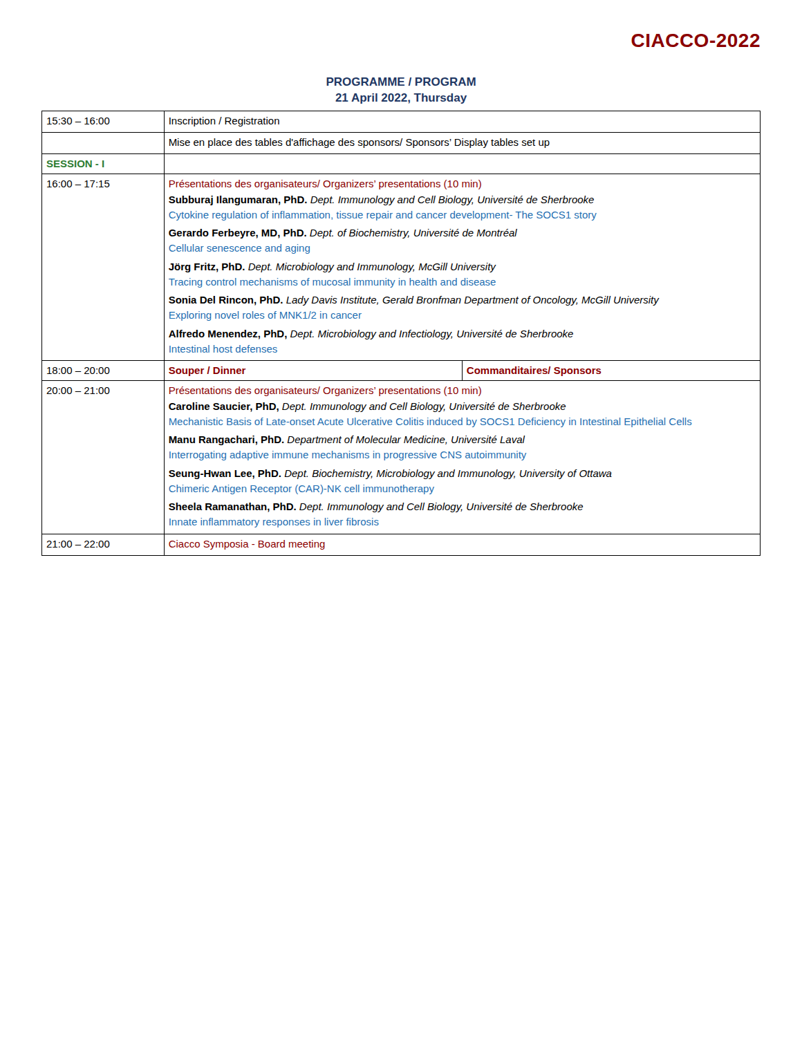CIACCO-2022
PROGRAMME / PROGRAM
21 April 2022, Thursday
| 15:30 – 16:00 | Inscription / Registration |
| | Mise en place des tables d'affichage des sponsors/ Sponsors’ Display tables set up |
| SESSION - I | |
| 16:00 – 17:15 | Présentations des organisateurs/ Organizers’ presentations (10 min) Subburaj Ilangumaran, PhD. Dept. Immunology and Cell Biology, Université de Sherbrooke Cytokine regulation of inflammation, tissue repair and cancer development- The SOCS1 story Gerardo Ferbeyre, MD, PhD. Dept. of Biochemistry, Université de Montréal Cellular senescence and aging Jörg Fritz, PhD. Dept. Microbiology and Immunology, McGill University Tracing control mechanisms of mucosal immunity in health and disease Sonia Del Rincon, PhD. Lady Davis Institute, Gerald Bronfman Department of Oncology, McGill University Exploring novel roles of MNK1/2 in cancer Alfredo Menendez, PhD, Dept. Microbiology and Infectiology, Université de Sherbrooke Intestinal host defenses |
| 18:00 – 20:00 | Souper / Dinner | Commanditaires/ Sponsors |
| 20:00 – 21:00 | Présentations des organisateurs/ Organizers’ presentations (10 min) Caroline Saucier, PhD, Dept. Immunology and Cell Biology, Université de Sherbrooke Mechanistic Basis of Late-onset Acute Ulcerative Colitis induced by SOCS1 Deficiency in Intestinal Epithelial Cells Manu Rangachari, PhD. Department of Molecular Medicine, Université Laval Interrogating adaptive immune mechanisms in progressive CNS autoimmunity Seung-Hwan Lee, PhD. Dept. Biochemistry, Microbiology and Immunology, University of Ottawa Chimeric Antigen Receptor (CAR)-NK cell immunotherapy Sheela Ramanathan, PhD. Dept. Immunology and Cell Biology, Université de Sherbrooke Innate inflammatory responses in liver fibrosis |
| 21:00 – 22:00 | Ciacco Symposia - Board meeting |